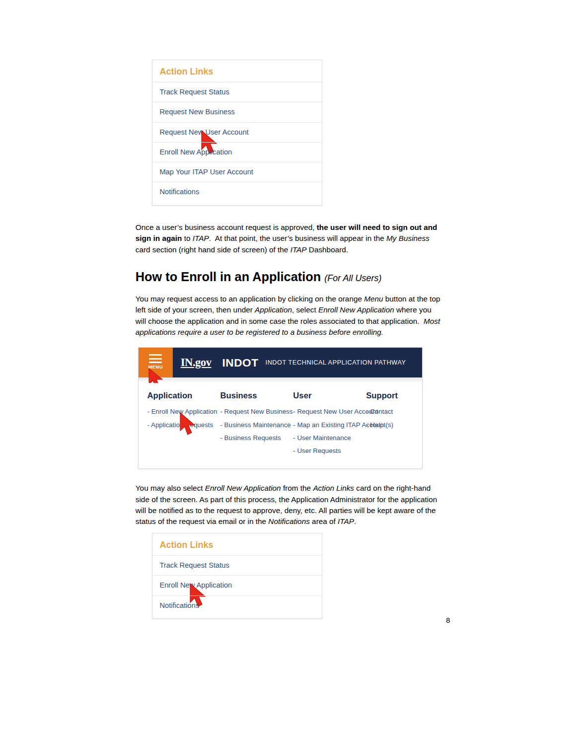Action Links
Track Request Status
Request New Business
Request New User Account
Enroll New Application
Map Your ITAP User Account
Notifications
Once a user’s business account request is approved, the user will need to sign out and sign in again to ITAP. At that point, the user’s business will appear in the My Business card section (right hand side of screen) of the ITAP Dashboard.
How to Enroll in an Application (For All Users)
You may request access to an application by clicking on the orange Menu button at the top left side of your screen, then under Application, select Enroll New Application where you will choose the application and in some case the roles associated to that application. Most applications require a user to be registered to a business before enrolling.
MENU
IN.gov
INDOT
INDOT TECHNICAL APPLICATION PATHWAY
Application
- Enroll New Application
- Application Requests
Business
- Request New Business
- Business Maintenance
- Business Requests
User
- Request New User Account
- Map an Existing ITAP Account(s)
- User Maintenance
- User Requests
Support
- Contact
- Help
You may also select Enroll New Application from the Action Links card on the right-hand side of the screen. As part of this process, the Application Administrator for the application will be notified as to the request to approve, deny, etc. All parties will be kept aware of the status of the request via email or in the Notifications area of ITAP.
Action Links
Track Request Status
Enroll New Application
Notifications
8